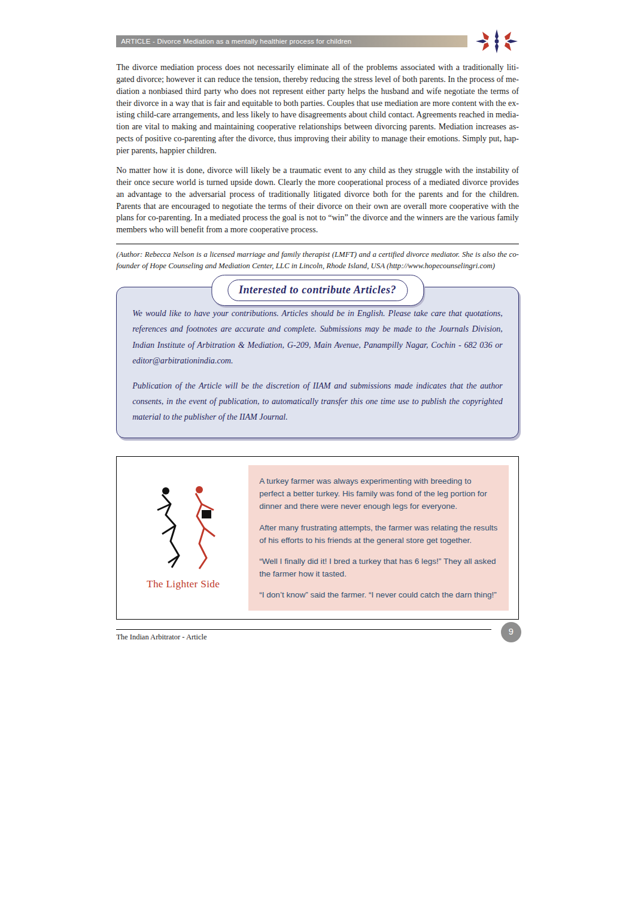ARTICLE - Divorce Mediation as a mentally healthier process for children
The divorce mediation process does not necessarily eliminate all of the problems associated with a traditionally litigated divorce; however it can reduce the tension, thereby reducing the stress level of both parents. In the process of mediation a nonbiased third party who does not represent either party helps the husband and wife negotiate the terms of their divorce in a way that is fair and equitable to both parties. Couples that use mediation are more content with the existing child-care arrangements, and less likely to have disagreements about child contact. Agreements reached in mediation are vital to making and maintaining cooperative relationships between divorcing parents. Mediation increases aspects of positive co-parenting after the divorce, thus improving their ability to manage their emotions. Simply put, happier parents, happier children.
No matter how it is done, divorce will likely be a traumatic event to any child as they struggle with the instability of their once secure world is turned upside down. Clearly the more cooperational process of a mediated divorce provides an advantage to the adversarial process of traditionally litigated divorce both for the parents and for the children. Parents that are encouraged to negotiate the terms of their divorce on their own are overall more cooperative with the plans for co-parenting. In a mediated process the goal is not to “win” the divorce and the winners are the various family members who will benefit from a more cooperative process.
(Author: Rebecca Nelson is a licensed marriage and family therapist (LMFT) and a certified divorce mediator. She is also the co-founder of Hope Counseling and Mediation Center, LLC in Lincoln, Rhode Island, USA (http://www.hopecounselingri.com)
Interested to contribute Articles?
We would like to have your contributions. Articles should be in English. Please take care that quotations, references and footnotes are accurate and complete. Submissions may be made to the Journals Division, Indian Institute of Arbitration & Mediation, G-209, Main Avenue, Panampilly Nagar, Cochin - 682 036 or editor@arbitrationindia.com.
Publication of the Article will be the discretion of IIAM and submissions made indicates that the author consents, in the event of publication, to automatically transfer this one time use to publish the copyrighted material to the publisher of the IIAM Journal.
The Lighter Side
A turkey farmer was always experimenting with breeding to perfect a better turkey. His family was fond of the leg portion for dinner and there were never enough legs for everyone.
After many frustrating attempts, the farmer was relating the results of his efforts to his friends at the general store get together.
“Well I finally did it! I bred a turkey that has 6 legs!” They all asked the farmer how it tasted.
“I don’t know” said the farmer. “I never could catch the darn thing!”
The Indian Arbitrator - Article
9